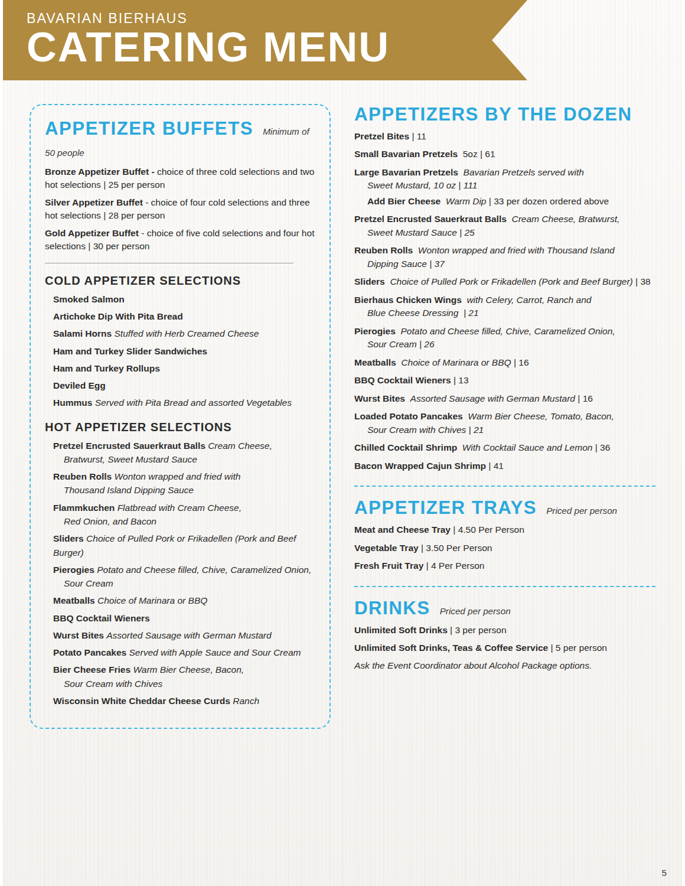Bavarian Bierhaus
Catering Menu
Appetizer Buffets Minimum of 50 people
Bronze Appetizer Buffet - choice of three cold selections and two hot selections | 25 per person
Silver Appetizer Buffet - choice of four cold selections and three hot selections | 28 per person
Gold Appetizer Buffet - choice of five cold selections and four hot selections | 30 per person
Cold Appetizer Selections
Smoked Salmon
Artichoke Dip With Pita Bread
Salami Horns Stuffed with Herb Creamed Cheese
Ham and Turkey Slider Sandwiches
Ham and Turkey Rollups
Deviled Egg
Hummus Served with Pita Bread and assorted Vegetables
Hot Appetizer Selections
Pretzel Encrusted Sauerkraut Balls Cream Cheese, Bratwurst, Sweet Mustard Sauce
Reuben Rolls Wonton wrapped and fried with Thousand Island Dipping Sauce
Flammkuchen Flatbread with Cream Cheese, Red Onion, and Bacon
Sliders Choice of Pulled Pork or Frikadellen (Pork and Beef Burger)
Pierogies Potato and Cheese filled, Chive, Caramelized Onion, Sour Cream
Meatballs Choice of Marinara or BBQ
BBQ Cocktail Wieners
Wurst Bites Assorted Sausage with German Mustard
Potato Pancakes Served with Apple Sauce and Sour Cream
Bier Cheese Fries Warm Bier Cheese, Bacon, Sour Cream with Chives
Wisconsin White Cheddar Cheese Curds Ranch
Appetizers by the Dozen
Pretzel Bites | 11
Small Bavarian Pretzels 5oz | 61
Large Bavarian Pretzels Bavarian Pretzels served with Sweet Mustard, 10 oz | 111 Add Bier Cheese Warm Dip | 33 per dozen ordered above
Pretzel Encrusted Sauerkraut Balls Cream Cheese, Bratwurst, Sweet Mustard Sauce | 25
Reuben Rolls Wonton wrapped and fried with Thousand Island Dipping Sauce | 37
Sliders Choice of Pulled Pork or Frikadellen (Pork and Beef Burger) | 38
Bierhaus Chicken Wings with Celery, Carrot, Ranch and Blue Cheese Dressing | 21
Pierogies Potato and Cheese filled, Chive, Caramelized Onion, Sour Cream | 26
Meatballs Choice of Marinara or BBQ | 16
BBQ Cocktail Wieners | 13
Wurst Bites Assorted Sausage with German Mustard | 16
Loaded Potato Pancakes Warm Bier Cheese, Tomato, Bacon, Sour Cream with Chives | 21
Chilled Cocktail Shrimp With Cocktail Sauce and Lemon | 36
Bacon Wrapped Cajun Shrimp | 41
Appetizer Trays Priced per person
Meat and Cheese Tray | 4.50 Per Person
Vegetable Tray | 3.50 Per Person
Fresh Fruit Tray | 4 Per Person
Drinks Priced per person
Unlimited Soft Drinks | 3 per person
Unlimited Soft Drinks, Teas & Coffee Service | 5 per person
Ask the Event Coordinator about Alcohol Package options.
5